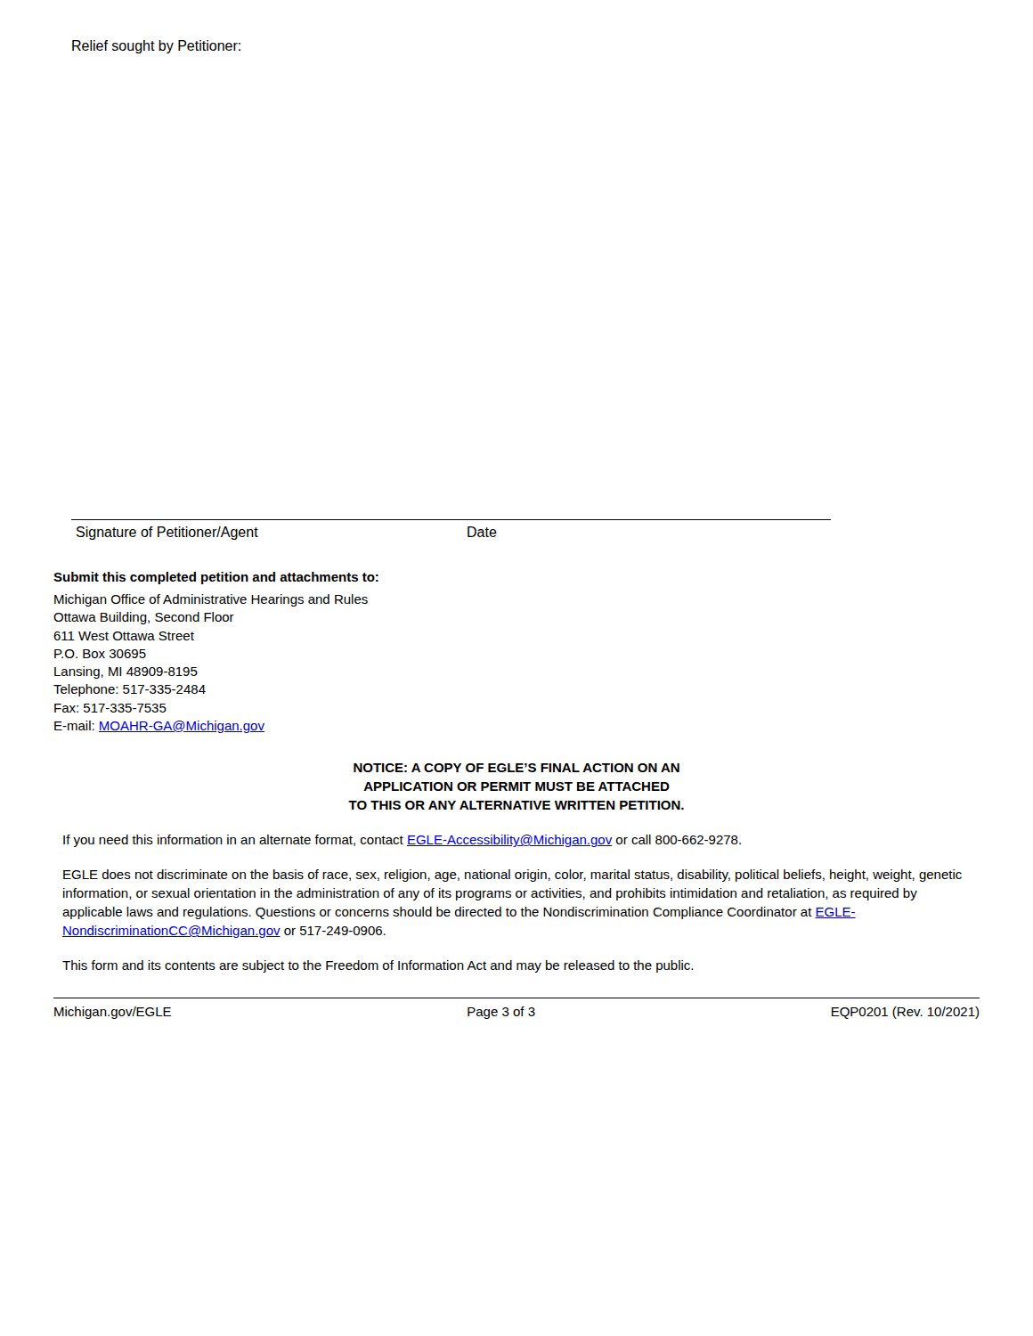Relief sought by Petitioner:
Signature of Petitioner/Agent Date
Submit this completed petition and attachments to:
Michigan Office of Administrative Hearings and Rules
Ottawa Building, Second Floor
611 West Ottawa Street
P.O. Box 30695
Lansing, MI 48909-8195
Telephone: 517-335-2484
Fax: 517-335-7535
E-mail: MOAHR-GA@Michigan.gov
NOTICE: A COPY OF EGLE’S FINAL ACTION ON AN
APPLICATION OR PERMIT MUST BE ATTACHED
TO THIS OR ANY ALTERNATIVE WRITTEN PETITION.
If you need this information in an alternate format, contact EGLE-Accessibility@Michigan.gov or call 800-662-9278.
EGLE does not discriminate on the basis of race, sex, religion, age, national origin, color, marital status, disability, political beliefs, height, weight, genetic information, or sexual orientation in the administration of any of its programs or activities, and prohibits intimidation and retaliation, as required by applicable laws and regulations. Questions or concerns should be directed to the Nondiscrimination Compliance Coordinator at EGLE-NondiscriminationCC@Michigan.gov or 517-249-0906.
This form and its contents are subject to the Freedom of Information Act and may be released to the public.
Michigan.gov/EGLE Page 3 of 3 EQP0201 (Rev. 10/2021)